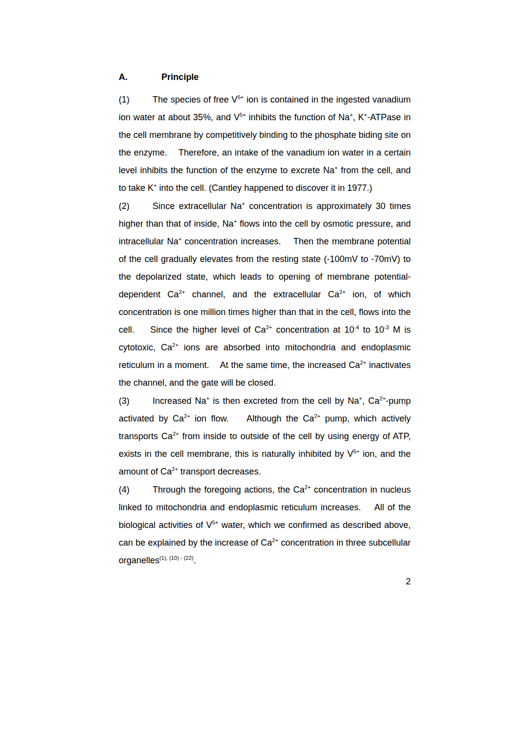A. Principle
(1) The species of free V5+ ion is contained in the ingested vanadium ion water at about 35%, and V5+ inhibits the function of Na+, K+-ATPase in the cell membrane by competitively binding to the phosphate biding site on the enzyme. Therefore, an intake of the vanadium ion water in a certain level inhibits the function of the enzyme to excrete Na+ from the cell, and to take K+ into the cell. (Cantley happened to discover it in 1977.)
(2) Since extracellular Na+ concentration is approximately 30 times higher than that of inside, Na+ flows into the cell by osmotic pressure, and intracellular Na+ concentration increases. Then the membrane potential of the cell gradually elevates from the resting state (-100mV to -70mV) to the depolarized state, which leads to opening of membrane potential-dependent Ca2+ channel, and the extracellular Ca2+ ion, of which concentration is one million times higher than that in the cell, flows into the cell. Since the higher level of Ca2+ concentration at 10-4 to 10-3 M is cytotoxic, Ca2+ ions are absorbed into mitochondria and endoplasmic reticulum in a moment. At the same time, the increased Ca2+ inactivates the channel, and the gate will be closed.
(3) Increased Na+ is then excreted from the cell by Na+, Ca2+-pump activated by Ca2+ ion flow. Although the Ca2+ pump, which actively transports Ca2+ from inside to outside of the cell by using energy of ATP, exists in the cell membrane, this is naturally inhibited by V5+ ion, and the amount of Ca2+ transport decreases.
(4) Through the foregoing actions, the Ca2+ concentration in nucleus linked to mitochondria and endoplasmic reticulum increases. All of the biological activities of V5+ water, which we confirmed as described above, can be explained by the increase of Ca2+ concentration in three subcellular organelles(1), (10) - (22).
2